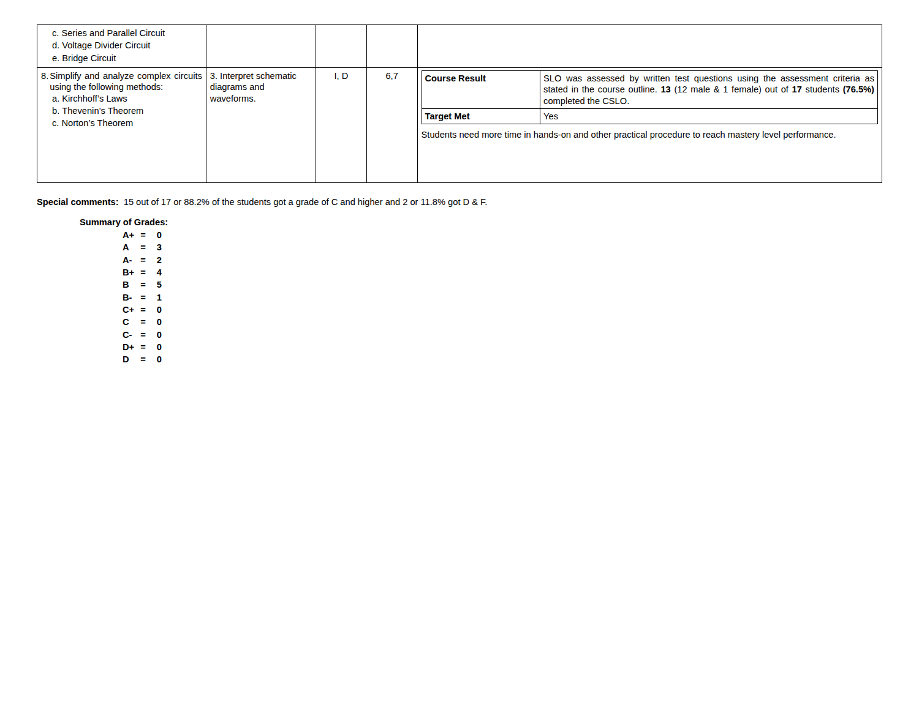| c. Series and Parallel Circuit d. Voltage Divider Circuit e. Bridge Circuit | | | | |
| 8. Simplify and analyze complex circuits using the following methods: a. Kirchhoff’s Laws b. Thevenin’s Theorem c. Norton’s Theorem | 3. Interpret schematic diagrams and waveforms. | I, D | 6,7 | / Course Result / SLO was assessed by written test questions using the assessment criteria as stated in the course outline. 13 (12 male & 1 female) out of 17 students (76.5%) completed the CSLO. / / Target Met / Yes / Students need more time in hands-on and other practical procedure to reach mastery level performance. |
Special comments: 15 out of 17 or 88.2% of the students got a grade of C and higher and 2 or 11.8% got D & F.
Summary of Grades:
| A+ | = | 0 |
| A | = | 3 |
| A- | = | 2 |
| B+ | = | 4 |
| B | = | 5 |
| B- | = | 1 |
| C+ | = | 0 |
| C | = | 0 |
| C- | = | 0 |
| D+ | = | 0 |
| D | = | 0 |